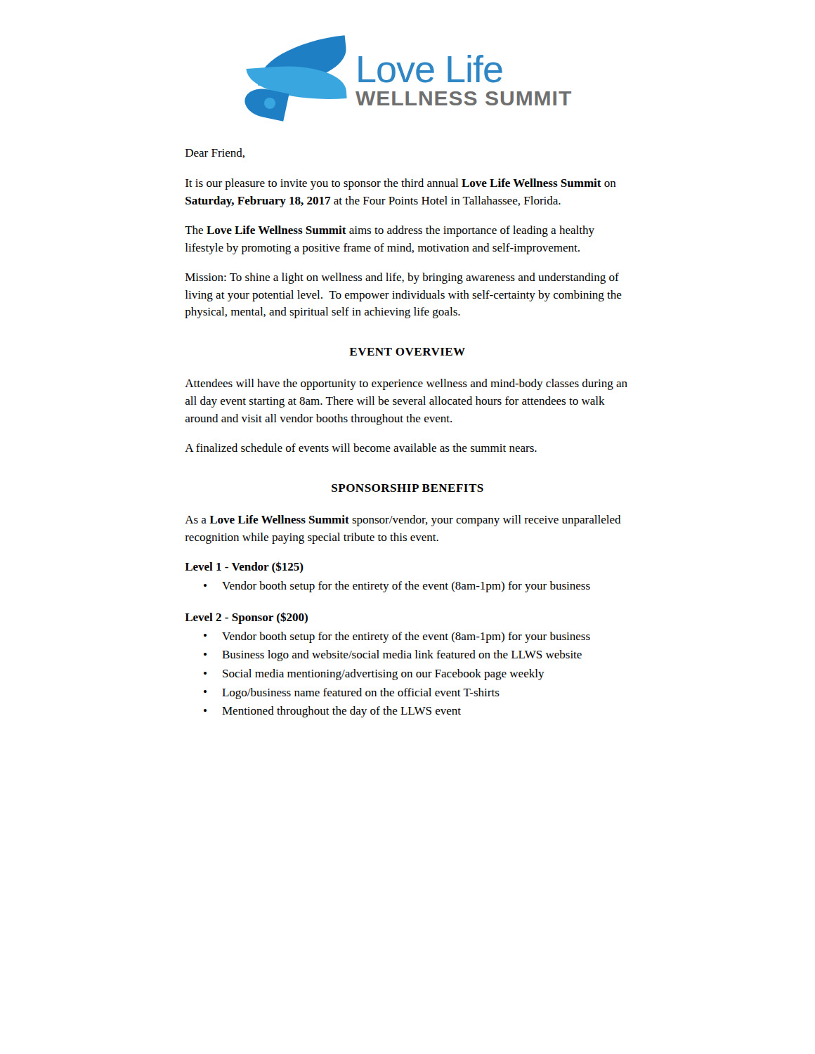Love Life
WELLNESS SUMMIT
Dear Friend,
It is our pleasure to invite you to sponsor the third annual Love Life Wellness Summit on Saturday, February 18, 2017 at the Four Points Hotel in Tallahassee, Florida.
The Love Life Wellness Summit aims to address the importance of leading a healthy lifestyle by promoting a positive frame of mind, motivation and self-improvement.
Mission: To shine a light on wellness and life, by bringing awareness and understanding of living at your potential level. To empower individuals with self-certainty by combining the physical, mental, and spiritual self in achieving life goals.
EVENT OVERVIEW
Attendees will have the opportunity to experience wellness and mind-body classes during an all day event starting at 8am. There will be several allocated hours for attendees to walk around and visit all vendor booths throughout the event.
A finalized schedule of events will become available as the summit nears.
SPONSORSHIP BENEFITS
As a Love Life Wellness Summit sponsor/vendor, your company will receive unparalleled recognition while paying special tribute to this event.
Level 1 - Vendor ($125)
Vendor booth setup for the entirety of the event (8am-1pm) for your business
Level 2 - Sponsor ($200)
Vendor booth setup for the entirety of the event (8am-1pm) for your business
Business logo and website/social media link featured on the LLWS website
Social media mentioning/advertising on our Facebook page weekly
Logo/business name featured on the official event T-shirts
Mentioned throughout the day of the LLWS event